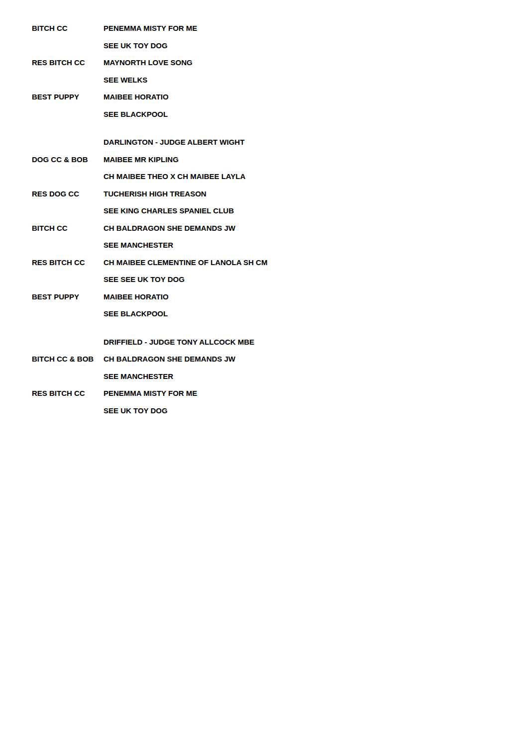| BITCH CC | PENEMMA MISTY FOR ME |
| | SEE UK TOY DOG |
| RES BITCH CC | MAYNORTH LOVE SONG |
| | SEE WELKS |
| BEST PUPPY | MAIBEE HORATIO |
| | SEE BLACKPOOL |
| | DARLINGTON - JUDGE ALBERT WIGHT |
| DOG CC & BOB | MAIBEE MR KIPLING |
| | CH MAIBEE THEO X CH MAIBEE LAYLA |
| RES DOG CC | TUCHERISH HIGH TREASON |
| | SEE KING CHARLES SPANIEL CLUB |
| BITCH CC | CH BALDRAGON SHE DEMANDS JW |
| | SEE MANCHESTER |
| RES BITCH CC | CH MAIBEE CLEMENTINE OF LANOLA SH CM |
| | SEE SEE UK TOY DOG |
| BEST PUPPY | MAIBEE HORATIO |
| | SEE BLACKPOOL |
| | DRIFFIELD - JUDGE TONY ALLCOCK MBE |
| BITCH CC & BOB | CH BALDRAGON SHE DEMANDS JW |
| | SEE MANCHESTER |
| RES BITCH CC | PENEMMA MISTY FOR ME |
| | SEE UK TOY DOG |